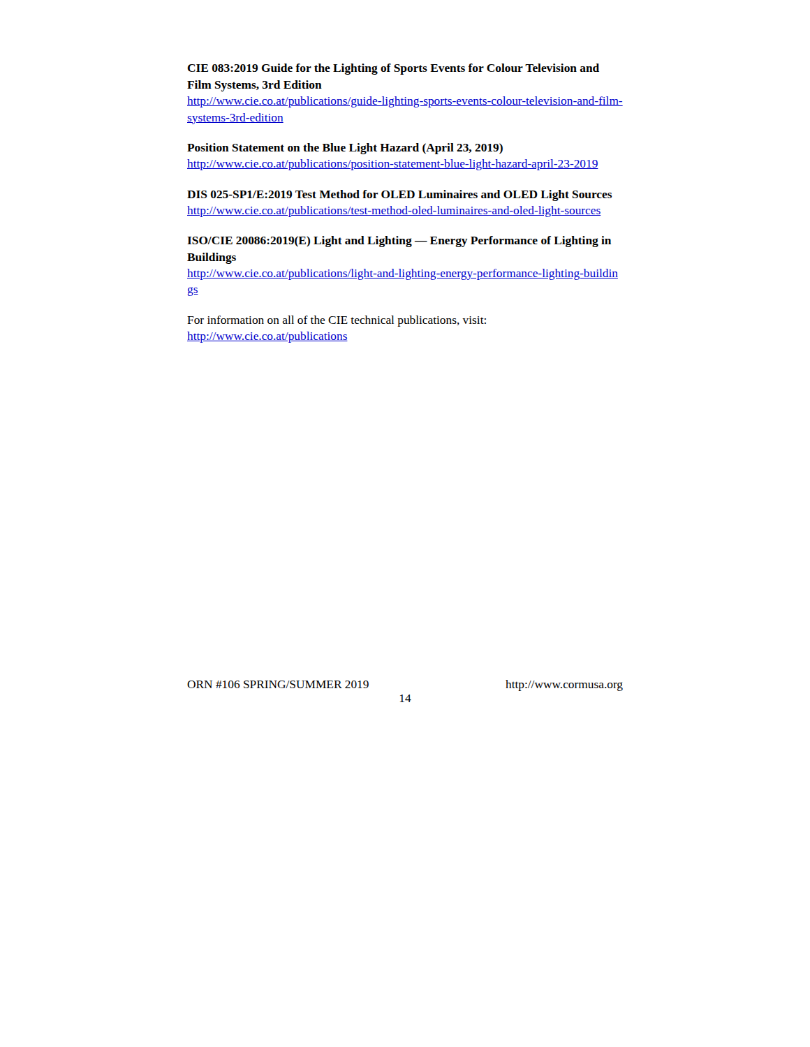CIE 083:2019 Guide for the Lighting of Sports Events for Colour Television and Film Systems, 3rd Edition
http://www.cie.co.at/publications/guide-lighting-sports-events-colour-television-and-film-systems-3rd-edition
Position Statement on the Blue Light Hazard (April 23, 2019)
http://www.cie.co.at/publications/position-statement-blue-light-hazard-april-23-2019
DIS 025-SP1/E:2019 Test Method for OLED Luminaires and OLED Light Sources
http://www.cie.co.at/publications/test-method-oled-luminaires-and-oled-light-sources
ISO/CIE 20086:2019(E) Light and Lighting — Energy Performance of Lighting in Buildings
http://www.cie.co.at/publications/light-and-lighting-energy-performance-lighting-buildings
For information on all of the CIE technical publications, visit:
http://www.cie.co.at/publications
ORN #106 SPRING/SUMMER 2019 http://www.cormusa.org
14